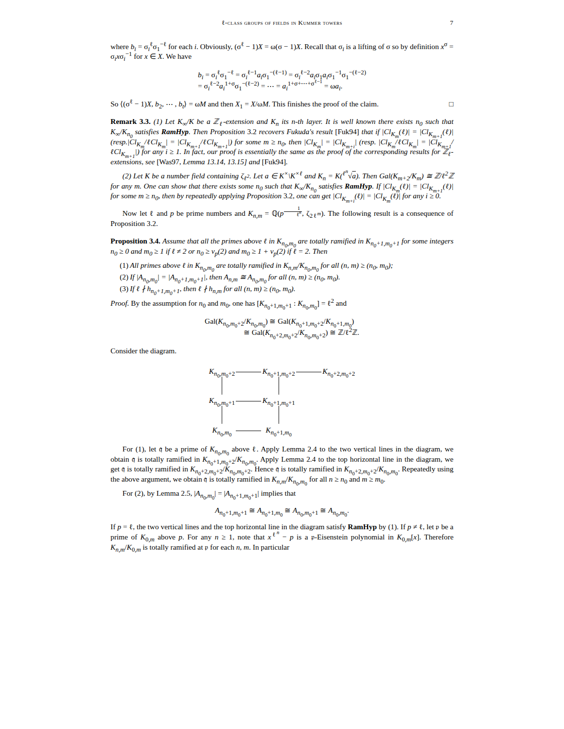ℓ-class groups of fields in Kummer towers 7
where bi = σiℓσ1−ℓ for each i. Obviously, (σℓ − 1)X = ω(σ − 1)X. Recall that σi is a lifting of σ so by definition xσ = σixσi−1 for x ∈ X. We have
bi = σiℓσ1−ℓ = σiℓ−1aiσ1−(ℓ−1) = σiℓ−2aiσ1aiσ1−1σ1−(ℓ−2) = σiℓ−2ai1+σσ1−(ℓ−2) = ⋯ = ai1+σ+⋯+σℓ−1 = ωai.
So ⟨(σℓ − 1)X, b2, ⋯ , bt⟩ = ωM and then X1 = X/ωM. This finishes the proof of the claim. □
Remark 3.3. (1) Let K∞/K be a ℤℓ-extension and Kn its n-th layer. It is well known there exists n0 such that K∞/Kn0 satisfies RamHyp. Then Proposition 3.2 recovers Fukuda's result [Fuk94] that if |ClKm(ℓ)| = |ClKm+1(ℓ)| (resp.|ClKm/ℓClKm| = |ClKm+1/ℓClKm+1|) for some m ≥ n0, then |ClKm| = |ClKm+i| (resp. |ClKm/ℓClKm| = |ClKm+1/ℓClKm+1|) for any i ≥ 1. In fact, our proof is essentially the same as the proof of the corresponding results for ℤℓ-extensions, see [Was97, Lemma 13.14, 13.15] and [Fuk94].
(2) Let K be a number field containing ζℓ2. Let a ∈ K×\K×ℓ and Kn = K(ℓn√a). Then Gal(Km+2/Km) ≅ ℤ/ℓ2ℤ for any m. One can show that there exists some n0 such that K∞/Kn0 satisfies RamHyp. If |ClKm(ℓ)| = |ClKm+1(ℓ)| for some m ≥ n0, then by repeatedly applying Proposition 3.2, one can get |ClKm+i(ℓ)| = |ClKm(ℓ)| for any i ≥ 0.
Now let ℓ and p be prime numbers and Kn,m = ℚ(p1 ℓn, ζ2ℓm). The following result is a consequence of Proposition 3.2.
Proposition 3.4. Assume that all the primes above ℓ in Kn0,m0 are totally ramified in Kn0+1,m0+1 for some integers n0 ≥ 0 and m0 ≥ 1 if ℓ ≠ 2 or n0 ≥ vp(2) and m0 ≥ 1 + vp(2) if ℓ = 2. Then
(1) All primes above ℓ in Kn0,m0 are totally ramified in Kn,m/Kn0,m0 for all (n, m) ≥ (n0, m0);
(2) If |An0,m0| = |An0+1,m0+1|, then An,m ≅ An0,m0 for all (n, m) ≥ (n0, m0).
(3) If ℓ ∤ hn0+1,m0+1, then ℓ ∤ hn,m for all (n, m) ≥ (n0, m0).
Proof. By the assumption for n0 and m0, one has [Kn0+1,m0+1 : Kn0,m0] = ℓ2 and
Gal(Kn0,m0+2/Kn0,m0) ≅ Gal(Kn0+1,m0+2/Kn0+1,m0) ≅ Gal(Kn0+2,m0+2/Kn0,m0+2) ≅ ℤ/ℓ2ℤ.
Consider the diagram.
| K n 0 , m 0 +2 | | K n 0 +1, m 0 +2 | | K n 0 +2, m 0 +2 |
| K n 0 , m 0 +1 | | K n 0 +1, m 0 +1 | | |
| K n 0 , m 0 | | K n 0 +1, m 0 | | |
For (1), let 𝔮 be a prime of Kn0,m0 above ℓ. Apply Lemma 2.4 to the two vertical lines in the diagram, we obtain 𝔮 is totally ramified in Kn0+1,m0+2/Kn0,m0. Apply Lemma 2.4 to the top horizontal line in the diagram, we get 𝔮 is totally ramified in Kn0+2,m0+2/Kn0,m0+2. Hence 𝔮 is totally ramified in Kn0+2,m0+2/Kn0,m0. Repeatedly using the above argument, we obtain 𝔮 is totally ramified in Kn,m/Kn0,m0 for all n ≥ n0 and m ≥ m0.
For (2), by Lemma 2.5, |An0,m0| = |An0+1,m0+1| implies that
An0+1,m0+1 ≅ An0+1,m0 ≅ An0,m0+1 ≅ An0,m0.
If p = ℓ, the two vertical lines and the top horizontal line in the diagram satisfy RamHyp by (1). If p ≠ ℓ, let 𝔭 be a prime of K0,m above p. For any n ≥ 1, note that xℓn − p is a 𝔭-Eisenstein polynomial in K0,m[x]. Therefore Kn,m/K0,m is totally ramified at 𝔭 for each n, m. In particular